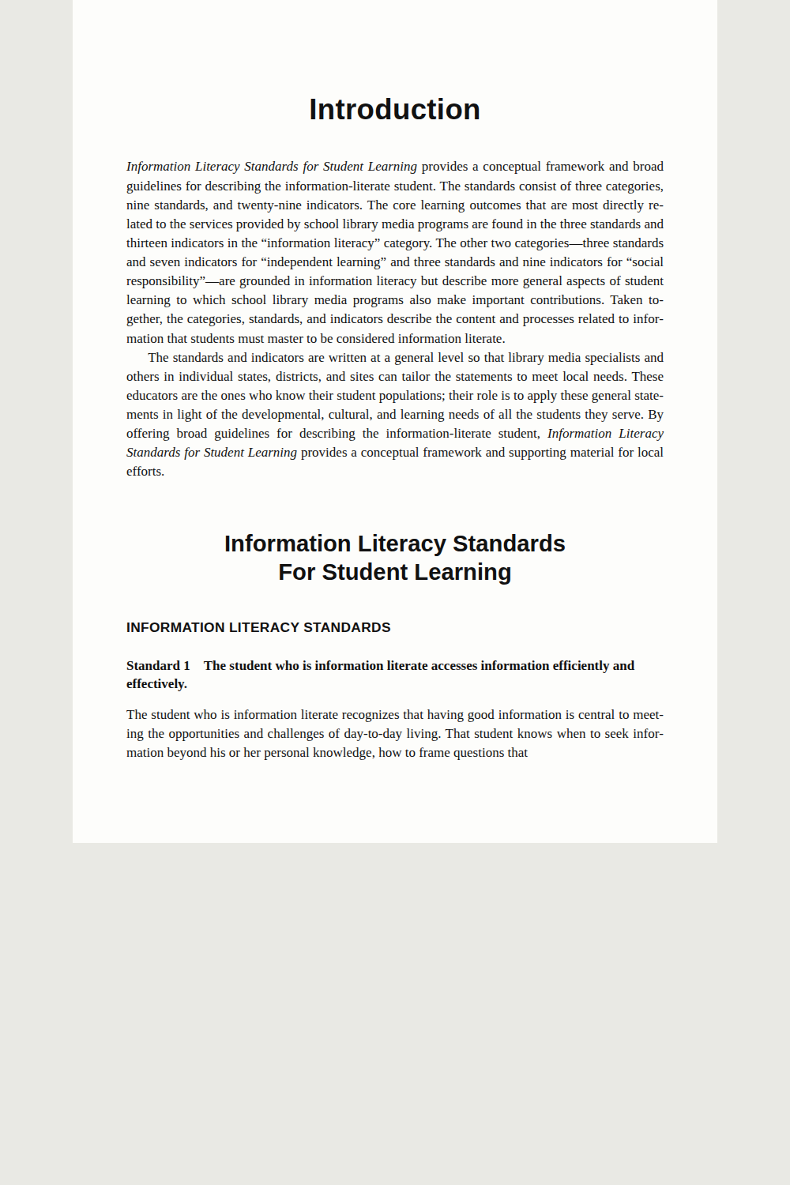Introduction
Information Literacy Standards for Student Learning provides a conceptual framework and broad guidelines for describing the information-literate student. The standards consist of three categories, nine standards, and twenty-nine indicators. The core learning outcomes that are most directly related to the services provided by school library media programs are found in the three standards and thirteen indicators in the “information literacy” category. The other two categories—three standards and seven indicators for “independent learning” and three standards and nine indicators for “social responsibility”—are grounded in information literacy but describe more general aspects of student learning to which school library media programs also make important contributions. Taken together, the categories, standards, and indicators describe the content and processes related to information that students must master to be considered information literate.
The standards and indicators are written at a general level so that library media specialists and others in individual states, districts, and sites can tailor the statements to meet local needs. These educators are the ones who know their student populations; their role is to apply these general statements in light of the developmental, cultural, and learning needs of all the students they serve. By offering broad guidelines for describing the information-literate student, Information Literacy Standards for Student Learning provides a conceptual framework and supporting material for local efforts.
Information Literacy Standards
For Student Learning
Information Literacy Standards
Standard 1 The student who is information literate accesses information efficiently and effectively.
The student who is information literate recognizes that having good information is central to meeting the opportunities and challenges of day-to-day living. That student knows when to seek information beyond his or her personal knowledge, how to frame questions that